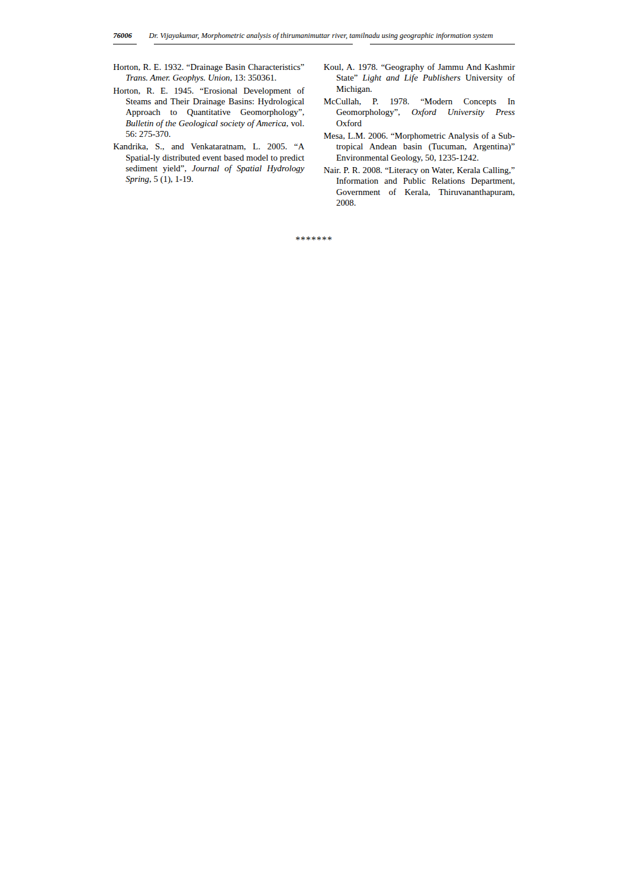76006 Dr. Vijayakumar, Morphometric analysis of thirumanimuttar river, tamilnadu using geographic information system
Horton, R. E. 1932. “Drainage Basin Characteristics” Trans. Amer. Geophys. Union, 13: 350361.
Horton, R. E. 1945. “Erosional Development of Steams and Their Drainage Basins: Hydrological Approach to Quantitative Geomorphology”, Bulletin of the Geological society of America, vol. 56: 275-370.
Kandrika, S., and Venkataratnam, L. 2005. “A Spatial-ly distributed event based model to predict sediment yield”, Journal of Spatial Hydrology Spring, 5 (1), 1-19.
Koul, A. 1978. “Geography of Jammu And Kashmir State” Light and Life Publishers University of Michigan.
McCullah, P. 1978. “Modern Concepts In Geomorphology”, Oxford University Press Oxford
Mesa, L.M. 2006. “Morphometric Analysis of a Sub-tropical Andean basin (Tucuman, Argentina)” Environmental Geology, 50, 1235-1242.
Nair. P. R. 2008. “Literacy on Water, Kerala Calling,” Information and Public Relations Department, Government of Kerala, Thiruvananthapuram, 2008.
*******